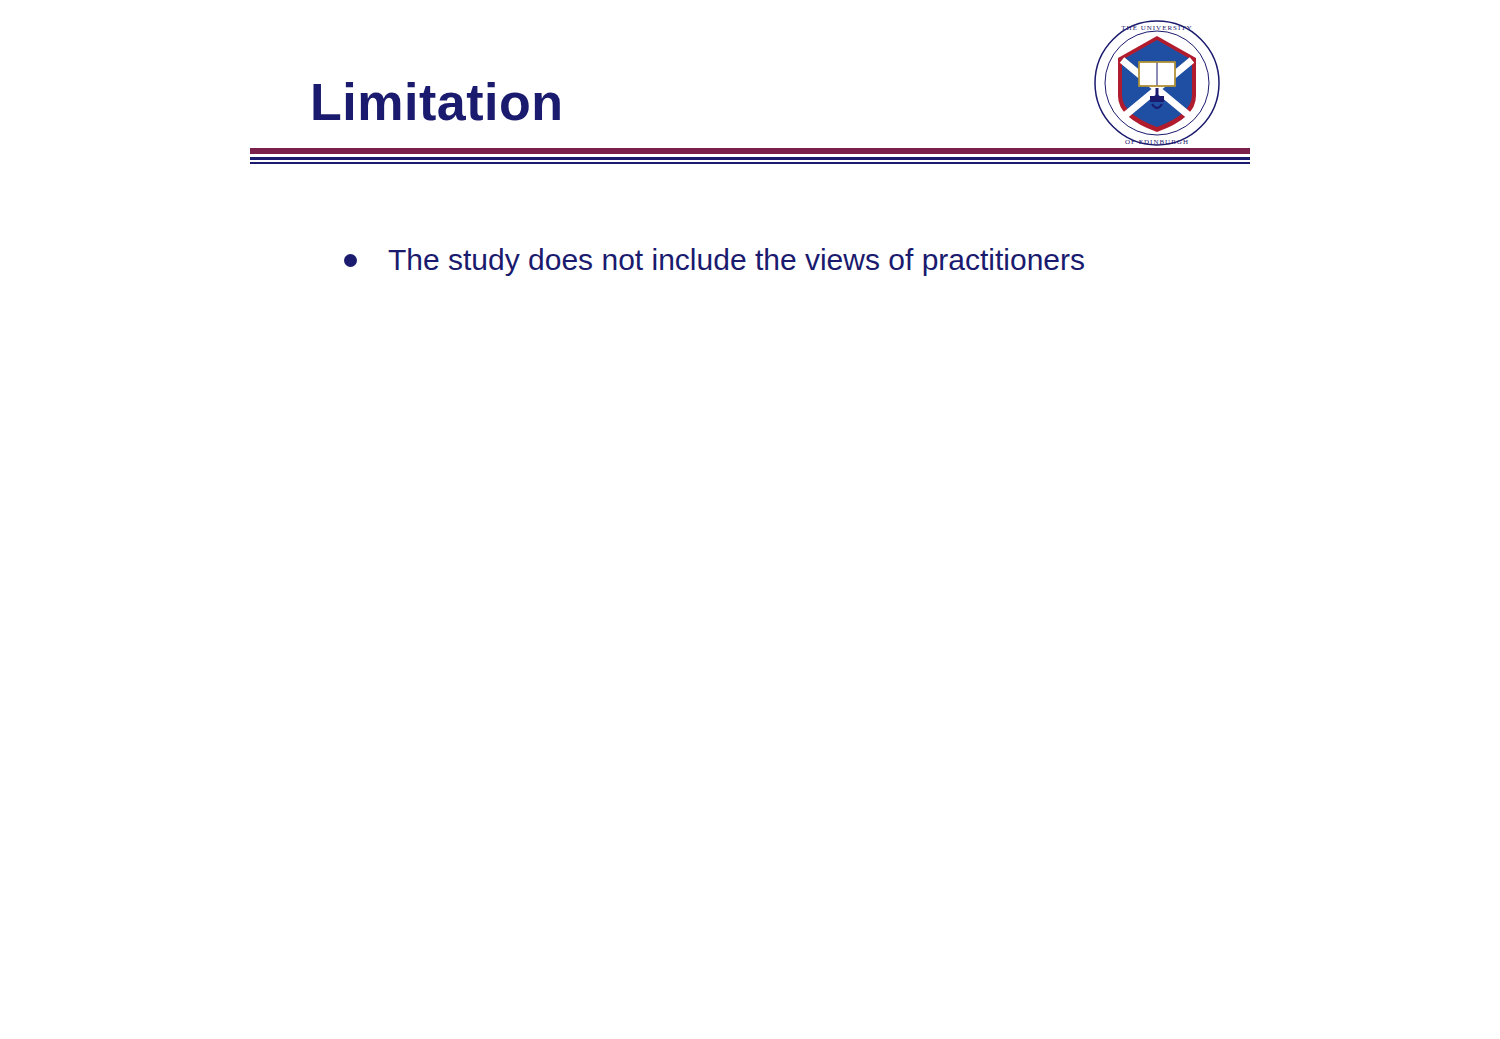THE UNIVERSITY OF EDINBURGH
Limitation
The study does not include the views of practitioners